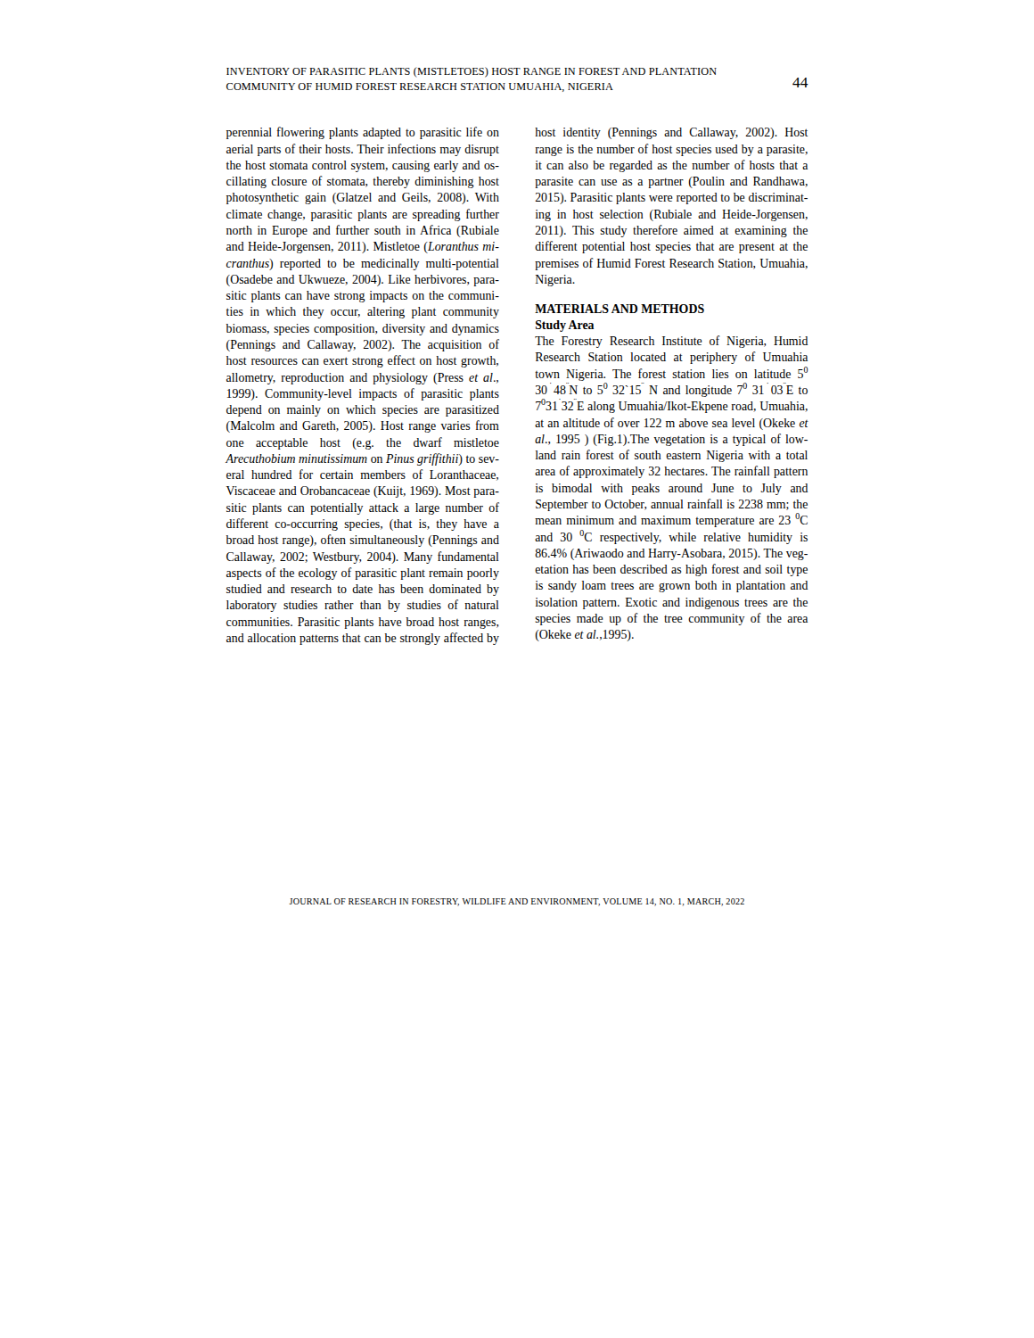Inventory of Parasitic Plants (Mistletoes) Host Range in Forest and Plantation Community of Humid Forest Research Station Umuahia, Nigeria
44
perennial flowering plants adapted to parasitic life on aerial parts of their hosts. Their infections may disrupt the host stomata control system, causing early and oscillating closure of stomata, thereby diminishing host photosynthetic gain (Glatzel and Geils, 2008). With climate change, parasitic plants are spreading further north in Europe and further south in Africa (Rubiale and Heide-Jorgensen, 2011). Mistletoe (Loranthus micranthus) reported to be medicinally multi-potential (Osadebe and Ukwueze, 2004). Like herbivores, parasitic plants can have strong impacts on the communities in which they occur, altering plant community biomass, species composition, diversity and dynamics (Pennings and Callaway, 2002). The acquisition of host resources can exert strong effect on host growth, allometry, reproduction and physiology (Press et al., 1999). Community-level impacts of parasitic plants depend on mainly on which species are parasitized (Malcolm and Gareth, 2005). Host range varies from one acceptable host (e.g. the dwarf mistletoe Arecuthobium minutissimum on Pinus griffithii) to several hundred for certain members of Loranthaceae, Viscaceae and Orobancaceae (Kuijt, 1969). Most parasitic plants can potentially attack a large number of different co-occurring species, (that is, they have a broad host range), often simultaneously (Pennings and Callaway, 2002; Westbury, 2004). Many fundamental aspects of the ecology of parasitic plant remain poorly studied and research to date has been dominated by laboratory studies rather than by studies of natural communities. Parasitic plants have broad host ranges, and allocation patterns that can be strongly affected by host identity (Pennings and Callaway, 2002). Host range is the number of host species used by a parasite, it can also be regarded as the number of hosts that a parasite can use as a partner (Poulin and Randhawa, 2015). Parasitic plants were reported to be discriminating in host selection (Rubiale and Heide-Jorgensen, 2011). This study therefore aimed at examining the different potential host species that are present at the premises of Humid Forest Research Station, Umuahia, Nigeria.
MATERIALS AND METHODS
Study Area
The Forestry Research Institute of Nigeria, Humid Research Station located at periphery of Umuahia town Nigeria. The forest station lies on latitude 50 30˙48¨N to 50 32`15¨ N and longitude 70 31˙03¨E to 7031˙32¨E along Umuahia/Ikot-Ekpene road, Umuahia, at an altitude of over 122 m above sea level (Okeke et al., 1995 ) (Fig.1).The vegetation is a typical of lowland rain forest of south eastern Nigeria with a total area of approximately 32 hectares. The rainfall pattern is bimodal with peaks around June to July and September to October, annual rainfall is 2238 mm; the mean minimum and maximum temperature are 23 0C and 30 0C respectively, while relative humidity is 86.4% (Ariwaodo and Harry-Asobara, 2015). The vegetation has been described as high forest and soil type is sandy loam trees are grown both in plantation and isolation pattern. Exotic and indigenous trees are the species made up of the tree community of the area (Okeke et al.,1995).
JOURNAL OF RESEARCH IN FORESTRY, WILDLIFE AND ENVIRONMENT, VOLUME 14, NO. 1, MARCH, 2022